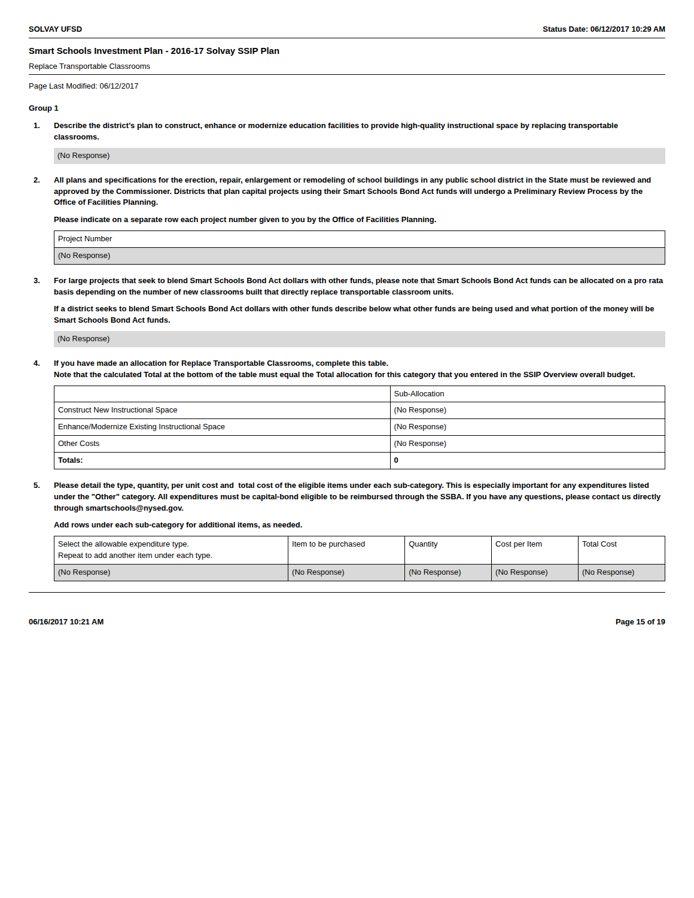SOLVAY UFSD Status Date: 06/12/2017 10:29 AM
Smart Schools Investment Plan - 2016-17 Solvay SSIP Plan
Replace Transportable Classrooms
Page Last Modified: 06/12/2017
Group 1
Describe the district’s plan to construct, enhance or modernize education facilities to provide high-quality instructional space by replacing transportable classrooms.
(No Response)
All plans and specifications for the erection, repair, enlargement or remodeling of school buildings in any public school district in the State must be reviewed and approved by the Commissioner. Districts that plan capital projects using their Smart Schools Bond Act funds will undergo a Preliminary Review Process by the Office of Facilities Planning.
Please indicate on a separate row each project number given to you by the Office of Facilities Planning.
| Project Number |
| --- |
| (No Response) |
For large projects that seek to blend Smart Schools Bond Act dollars with other funds, please note that Smart Schools Bond Act funds can be allocated on a pro rata basis depending on the number of new classrooms built that directly replace transportable classroom units.
If a district seeks to blend Smart Schools Bond Act dollars with other funds describe below what other funds are being used and what portion of the money will be Smart Schools Bond Act funds.
(No Response)
If you have made an allocation for Replace Transportable Classrooms, complete this table.
Note that the calculated Total at the bottom of the table must equal the Total allocation for this category that you entered in the SSIP Overview overall budget.
| | Sub-Allocation |
| --- | --- |
| Construct New Instructional Space | (No Response) |
| Enhance/Modernize Existing Instructional Space | (No Response) |
| Other Costs | (No Response) |
| Totals: | 0 |
Please detail the type, quantity, per unit cost and total cost of the eligible items under each sub-category. This is especially important for any expenditures listed under the "Other" category. All expenditures must be capital-bond eligible to be reimbursed through the SSBA. If you have any questions, please contact us directly through smartschools@nysed.gov.
Add rows under each sub-category for additional items, as needed.
| Select the allowable expenditure type. Repeat to add another item under each type. | Item to be purchased | Quantity | Cost per Item | Total Cost |
| --- | --- | --- | --- | --- |
| (No Response) | (No Response) | (No Response) | (No Response) | (No Response) |
06/16/2017 10:21 AM Page 15 of 19